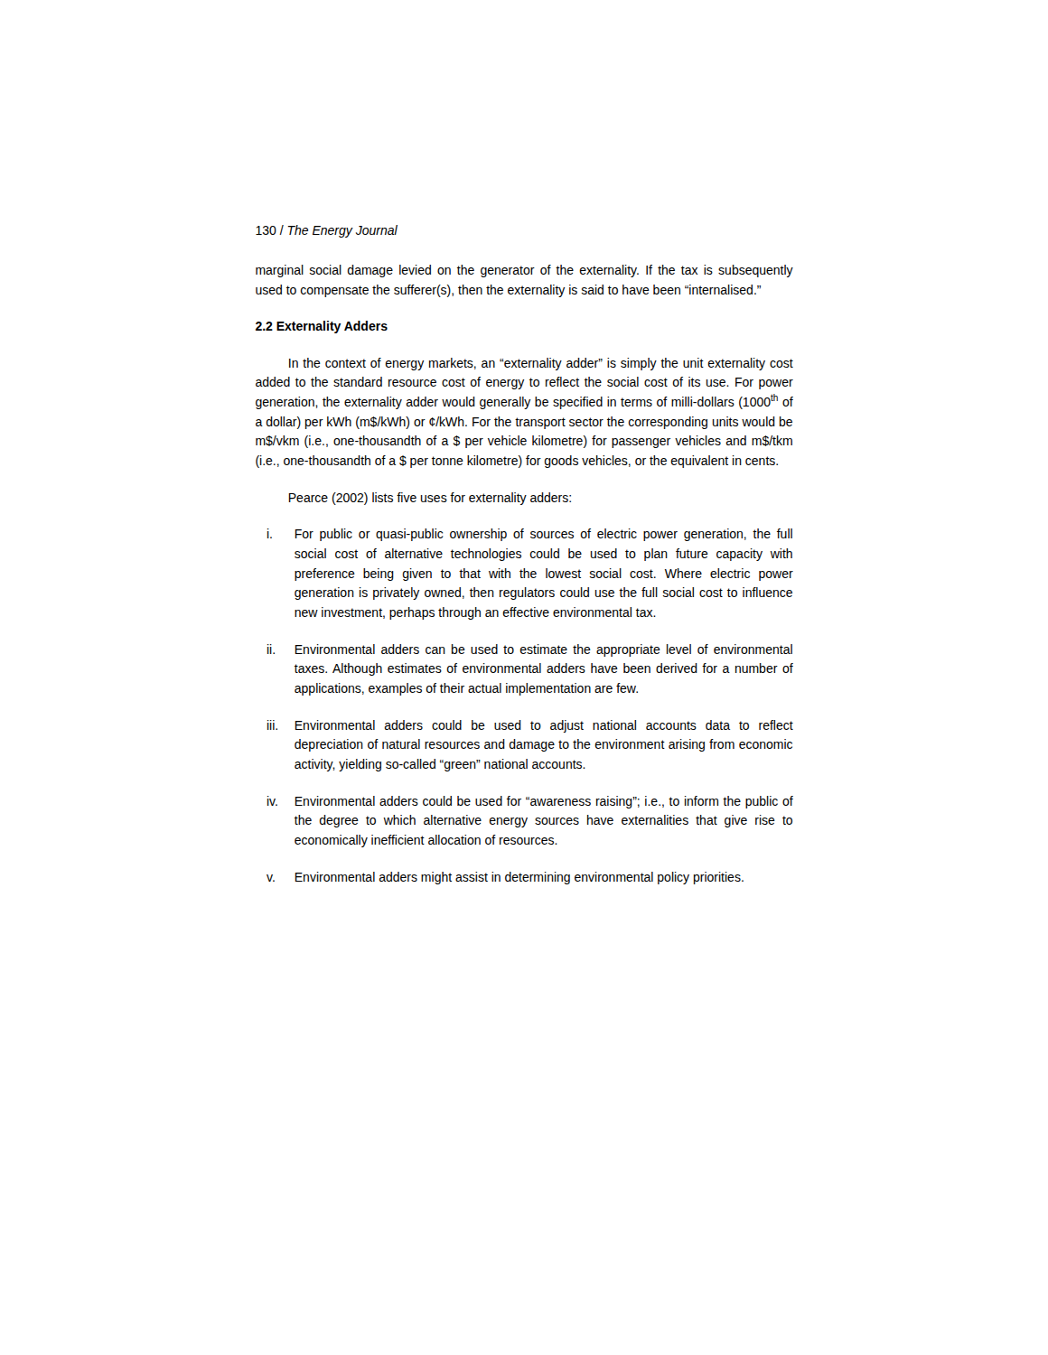130 / The Energy Journal
marginal social damage levied on the generator of the externality. If the tax is subsequently used to compensate the sufferer(s), then the externality is said to have been “internalised.”
2.2 Externality Adders
In the context of energy markets, an “externality adder” is simply the unit externality cost added to the standard resource cost of energy to reflect the social cost of its use. For power generation, the externality adder would generally be specified in terms of milli-dollars (1000th of a dollar) per kWh (m$/kWh) or ¢/kWh. For the transport sector the corresponding units would be m$/vkm (i.e., one-thousandth of a $ per vehicle kilometre) for passenger vehicles and m$/tkm (i.e., one-thousandth of a $ per tonne kilometre) for goods vehicles, or the equivalent in cents.
Pearce (2002) lists five uses for externality adders:
i. For public or quasi-public ownership of sources of electric power generation, the full social cost of alternative technologies could be used to plan future capacity with preference being given to that with the lowest social cost. Where electric power generation is privately owned, then regulators could use the full social cost to influence new investment, perhaps through an effective environmental tax.
ii. Environmental adders can be used to estimate the appropriate level of environmental taxes. Although estimates of environmental adders have been derived for a number of applications, examples of their actual implementation are few.
iii. Environmental adders could be used to adjust national accounts data to reflect depreciation of natural resources and damage to the environment arising from economic activity, yielding so-called “green” national accounts.
iv. Environmental adders could be used for “awareness raising”; i.e., to inform the public of the degree to which alternative energy sources have externalities that give rise to economically inefficient allocation of resources.
v. Environmental adders might assist in determining environmental policy priorities.